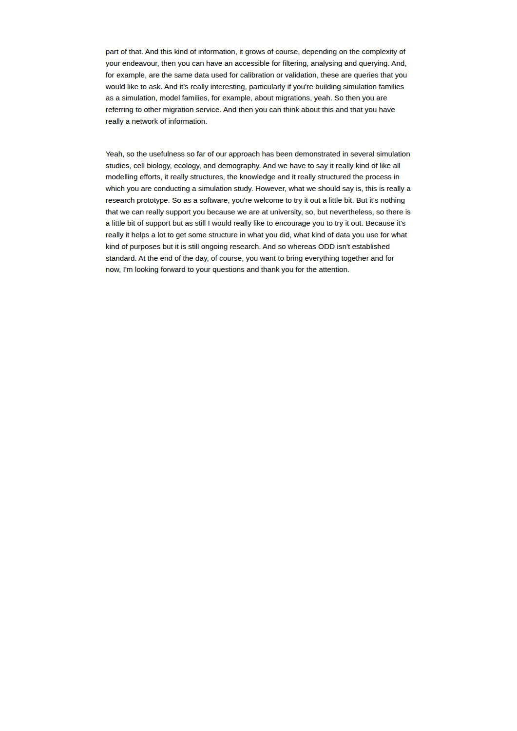part of that. And this kind of information, it grows of course, depending on the complexity of your endeavour, then you can have an accessible for filtering, analysing and querying. And, for example, are the same data used for calibration or validation, these are queries that you would like to ask. And it's really interesting, particularly if you're building simulation families as a simulation, model families, for example, about migrations, yeah. So then you are referring to other migration service. And then you can think about this and that you have really a network of information.
Yeah, so the usefulness so far of our approach has been demonstrated in several simulation studies, cell biology, ecology, and demography. And we have to say it really kind of like all modelling efforts, it really structures, the knowledge and it really structured the process in which you are conducting a simulation study. However, what we should say is, this is really a research prototype. So as a software, you're welcome to try it out a little bit. But it's nothing that we can really support you because we are at university, so, but nevertheless, so there is a little bit of support but as still I would really like to encourage you to try it out. Because it's really it helps a lot to get some structure in what you did, what kind of data you use for what kind of purposes but it is still ongoing research. And so whereas ODD isn't established standard. At the end of the day, of course, you want to bring everything together and for now, I'm looking forward to your questions and thank you for the attention.